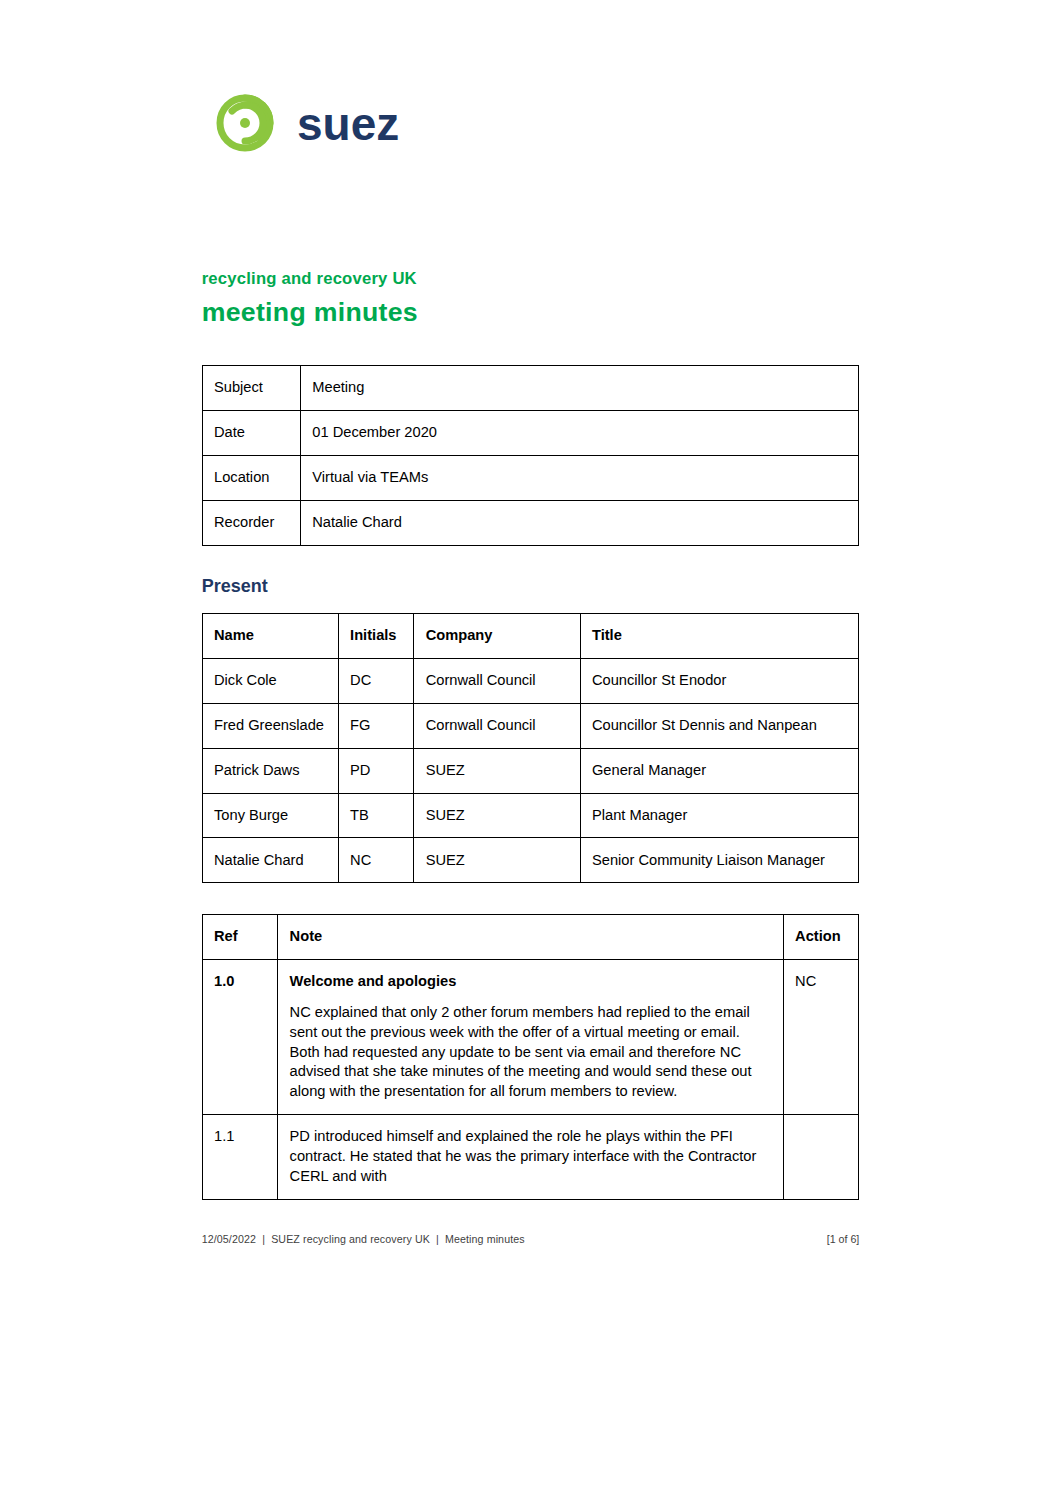suez
recycling and recovery UK
meeting minutes
| Subject | Meeting |
| Date | 01 December 2020 |
| Location | Virtual via TEAMs |
| Recorder | Natalie Chard |
Present
| Name | Initials | Company | Title |
| --- | --- | --- | --- |
| Dick Cole | DC | Cornwall Council | Councillor St Enodor |
| Fred Greenslade | FG | Cornwall Council | Councillor St Dennis and Nanpean |
| Patrick Daws | PD | SUEZ | General Manager |
| Tony Burge | TB | SUEZ | Plant Manager |
| Natalie Chard | NC | SUEZ | Senior Community Liaison Manager |
| Ref | Note | Action |
| --- | --- | --- |
| 1.0 | Welcome and apologies NC explained that only 2 other forum members had replied to the email sent out the previous week with the offer of a virtual meeting or email. Both had requested any update to be sent via email and therefore NC advised that she take minutes of the meeting and would send these out along with the presentation for all forum members to review. | NC |
| 1.1 | PD introduced himself and explained the role he plays within the PFI contract. He stated that he was the primary interface with the Contractor CERL and with | |
12/05/2022 | SUEZ recycling and recovery UK | Meeting minutes
[1 of 6]